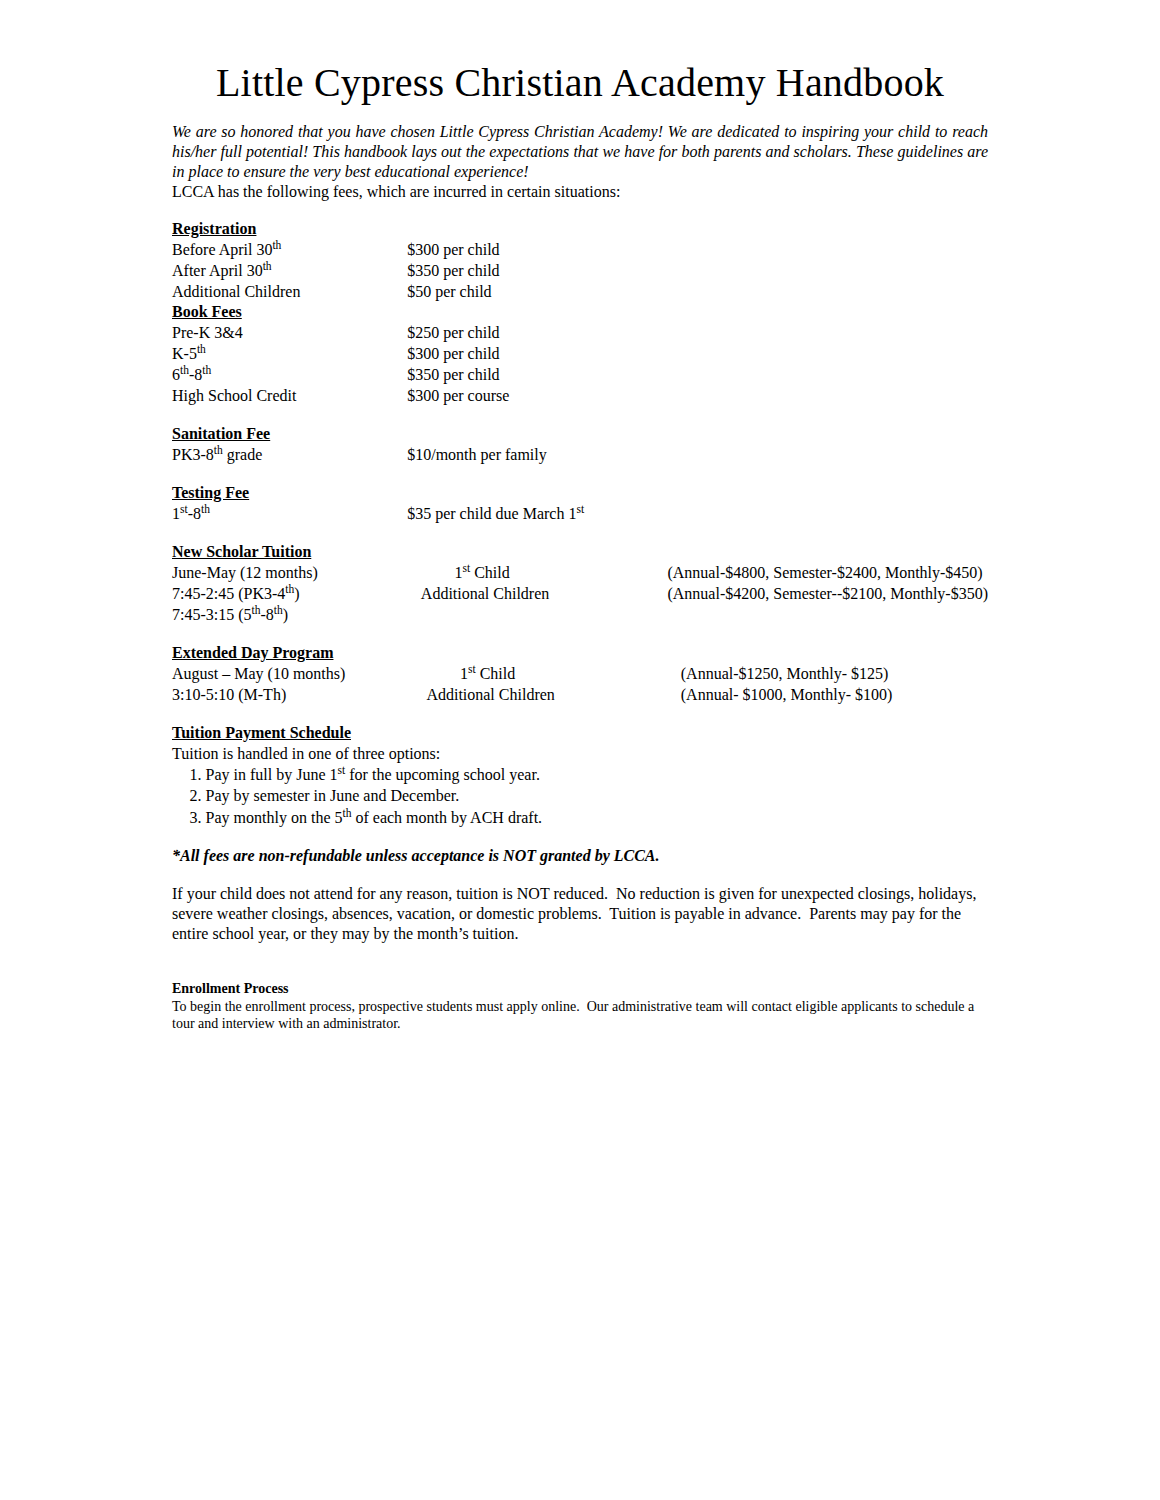Little Cypress Christian Academy Handbook
We are so honored that you have chosen Little Cypress Christian Academy! We are dedicated to inspiring your child to reach his/her full potential! This handbook lays out the expectations that we have for both parents and scholars. These guidelines are in place to ensure the very best educational experience!
LCCA has the following fees, which are incurred in certain situations:
Registration
| Before April 30 th | $300 per child | |
| After April 30 th | $350 per child | |
| Additional Children | $50 per child | |
Book Fees
| Pre-K 3&4 | $250 per child | |
| K-5 th | $300 per child | |
| 6 th -8 th | $350 per child | |
| High School Credit | $300 per course | |
Sanitation Fee
| PK3-8 th grade | $10/month per family | |
Testing Fee
| 1 st -8 th | $35 per child due March 1 st | |
New Scholar Tuition
| June-May (12 months) | 1 st Child | (Annual-$4800, Semester-$2400, Monthly-$450) |
| 7:45-2:45 (PK3-4 th ) | Additional Children | (Annual-$4200, Semester--$2100, Monthly-$350) |
| 7:45-3:15 (5 th -8 th ) | | |
Extended Day Program
| August – May (10 months) | 1 st Child | (Annual-$1250, Monthly- $125) |
| 3:10-5:10 (M-Th) | Additional Children | (Annual- $1000, Monthly- $100) |
Tuition Payment Schedule
Tuition is handled in one of three options:
Pay in full by June 1st for the upcoming school year.
Pay by semester in June and December.
Pay monthly on the 5th of each month by ACH draft.
*All fees are non-refundable unless acceptance is NOT granted by LCCA.
If your child does not attend for any reason, tuition is NOT reduced. No reduction is given for unexpected closings, holidays, severe weather closings, absences, vacation, or domestic problems. Tuition is payable in advance. Parents may pay for the entire school year, or they may by the month’s tuition.
Enrollment Process
To begin the enrollment process, prospective students must apply online. Our administrative team will contact eligible applicants to schedule a tour and interview with an administrator.